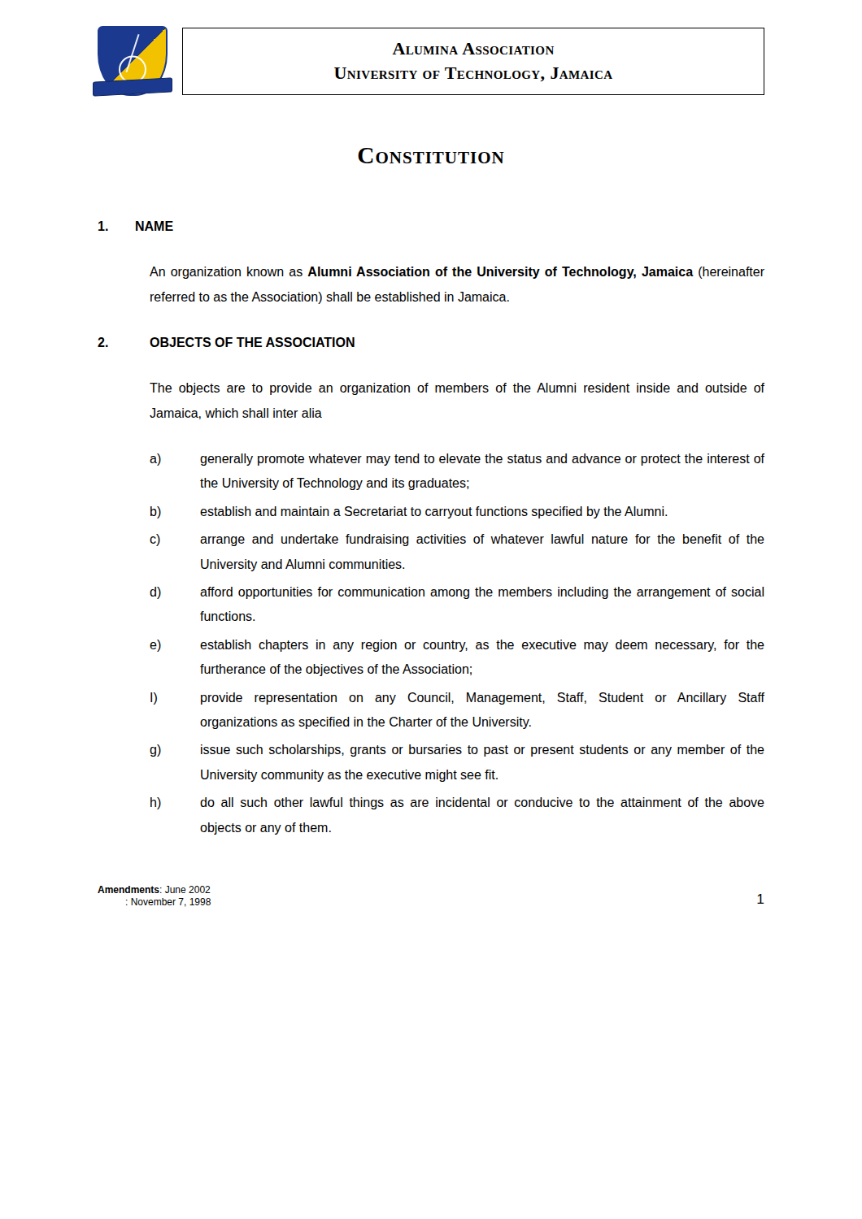Alumina Association
University of Technology, Jamaica
Constitution
1. NAME
An organization known as Alumni Association of the University of Technology, Jamaica (hereinafter referred to as the Association) shall be established in Jamaica.
2. OBJECTS OF THE ASSOCIATION
The objects are to provide an organization of members of the Alumni resident inside and outside of Jamaica, which shall inter alia
a) generally promote whatever may tend to elevate the status and advance or protect the interest of the University of Technology and its graduates;
b) establish and maintain a Secretariat to carryout functions specified by the Alumni.
c) arrange and undertake fundraising activities of whatever lawful nature for the benefit of the University and Alumni communities.
d) afford opportunities for communication among the members including the arrangement of social functions.
e) establish chapters in any region or country, as the executive may deem necessary, for the furtherance of the objectives of the Association;
I) provide representation on any Council, Management, Staff, Student or Ancillary Staff organizations as specified in the Charter of the University.
g) issue such scholarships, grants or bursaries to past or present students or any member of the University community as the executive might see fit.
h) do all such other lawful things as are incidental or conducive to the attainment of the above objects or any of them.
Amendments: June 2002
: November 7, 1998
1